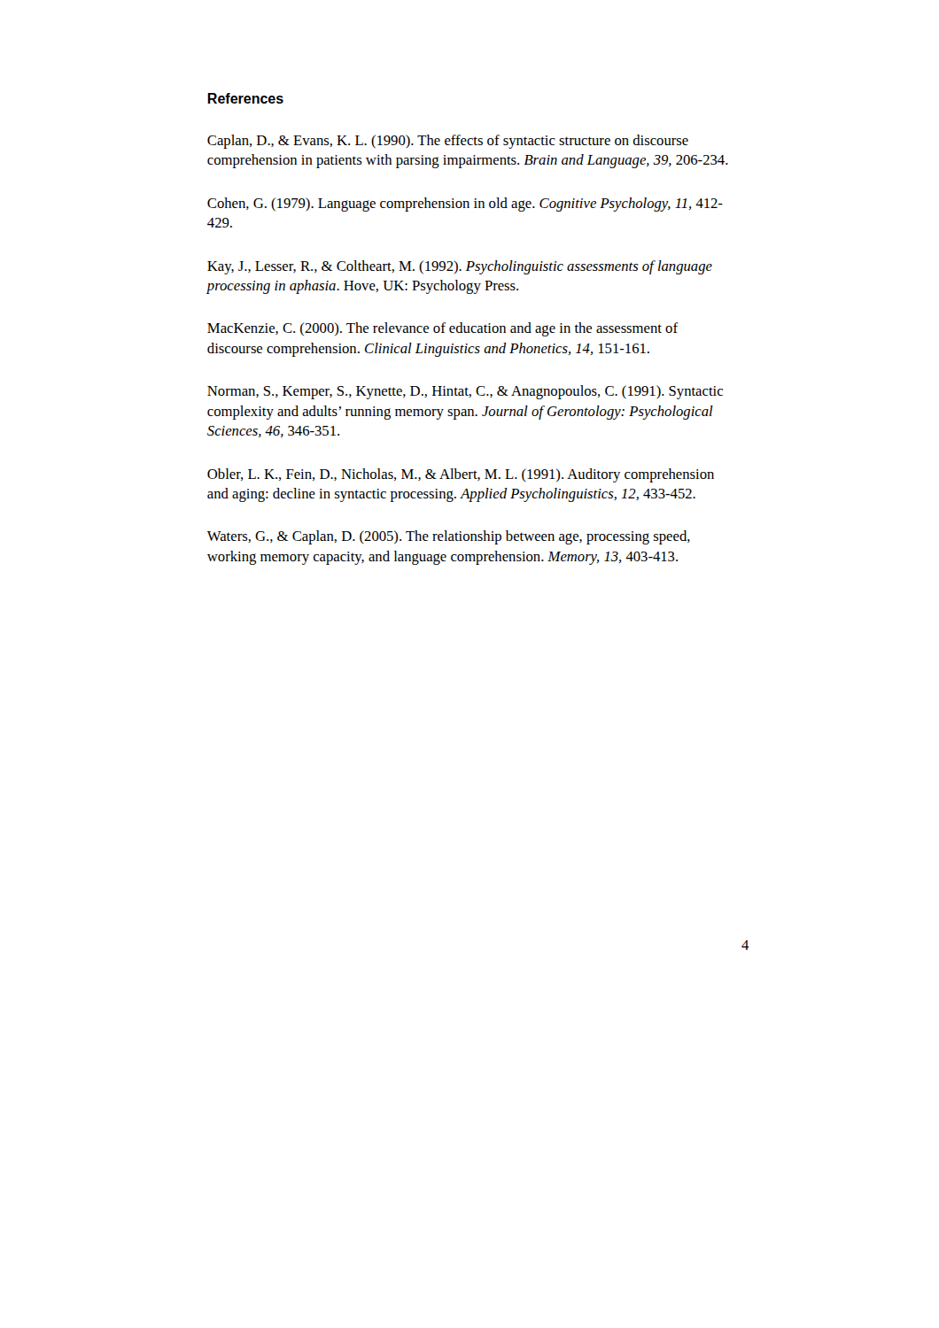References
Caplan, D., & Evans, K. L. (1990). The effects of syntactic structure on discourse comprehension in patients with parsing impairments. Brain and Language, 39, 206-234.
Cohen, G. (1979). Language comprehension in old age. Cognitive Psychology, 11, 412-429.
Kay, J., Lesser, R., & Coltheart, M. (1992). Psycholinguistic assessments of language processing in aphasia. Hove, UK: Psychology Press.
MacKenzie, C. (2000). The relevance of education and age in the assessment of discourse comprehension. Clinical Linguistics and Phonetics, 14, 151-161.
Norman, S., Kemper, S., Kynette, D., Hintat, C., & Anagnopoulos, C. (1991). Syntactic complexity and adults’ running memory span. Journal of Gerontology: Psychological Sciences, 46, 346-351.
Obler, L. K., Fein, D., Nicholas, M., & Albert, M. L. (1991). Auditory comprehension and aging: decline in syntactic processing. Applied Psycholinguistics, 12, 433-452.
Waters, G., & Caplan, D. (2005). The relationship between age, processing speed, working memory capacity, and language comprehension. Memory, 13, 403-413.
4